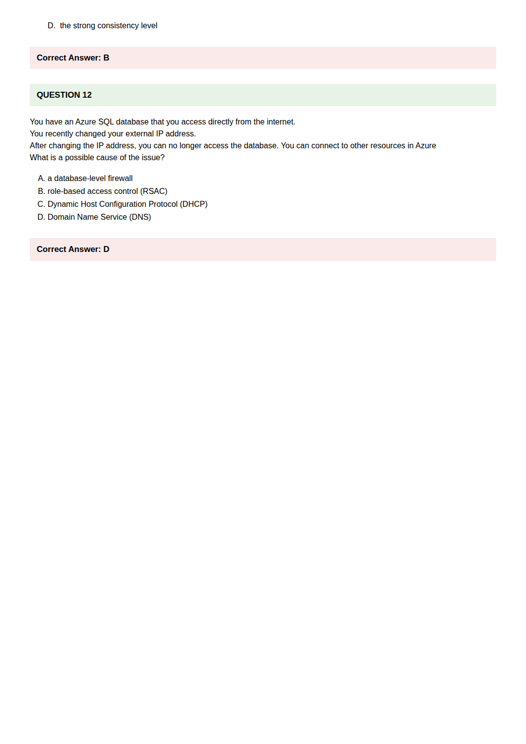the strong consistency level
Correct Answer: B
QUESTION 12
You have an Azure SQL database that you access directly from the internet.
You recently changed your external IP address.
After changing the IP address, you can no longer access the database. You can connect to other resources in Azure
What is a possible cause of the issue?
a database-level firewall
role-based access control (RSAC)
Dynamic Host Configuration Protocol (DHCP)
Domain Name Service (DNS)
Correct Answer: D